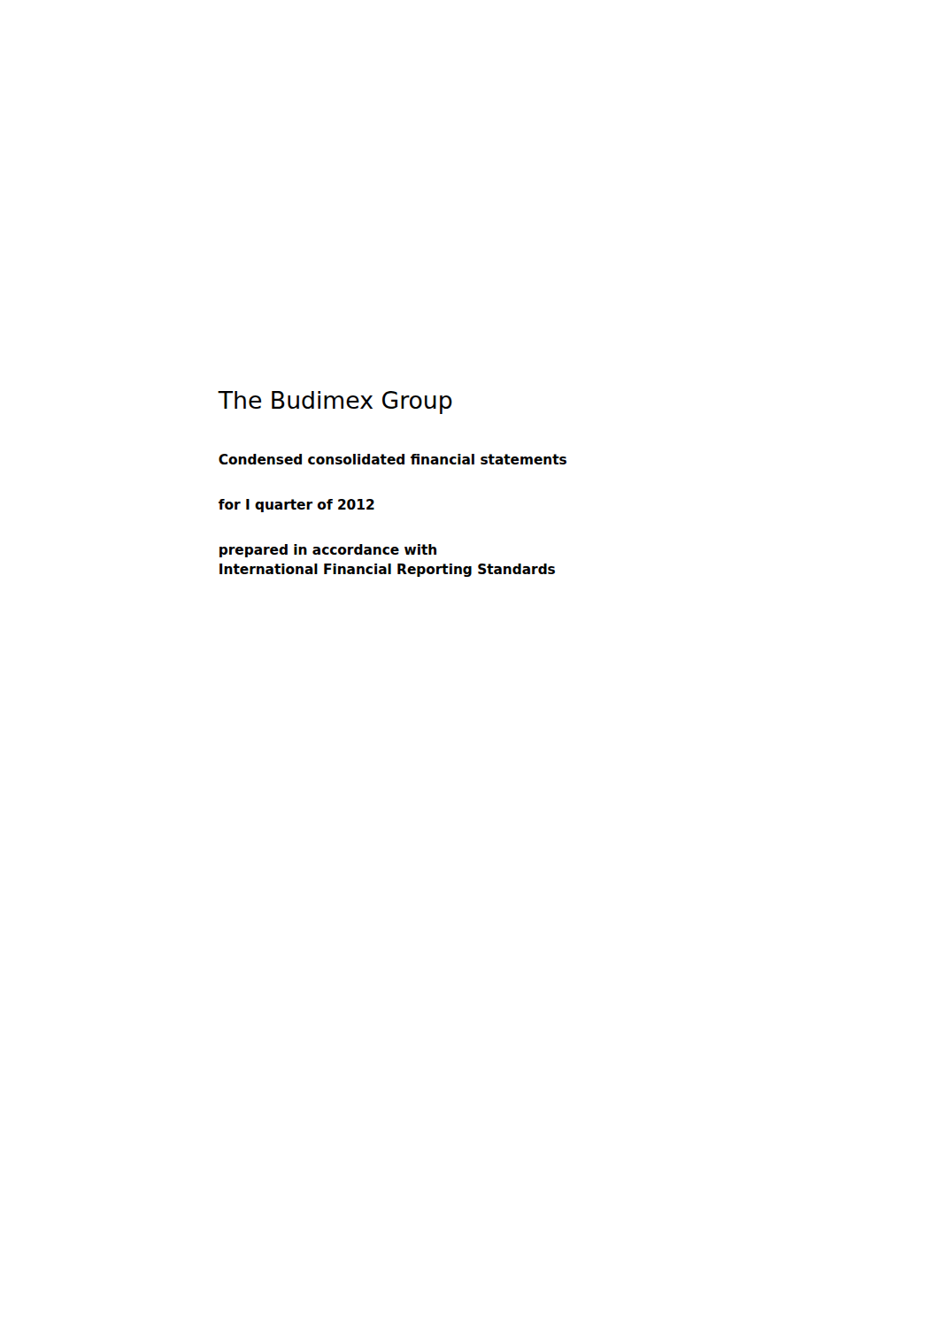The Budimex Group
Condensed consolidated financial statements
for I quarter of 2012
prepared in accordance with
International Financial Reporting Standards